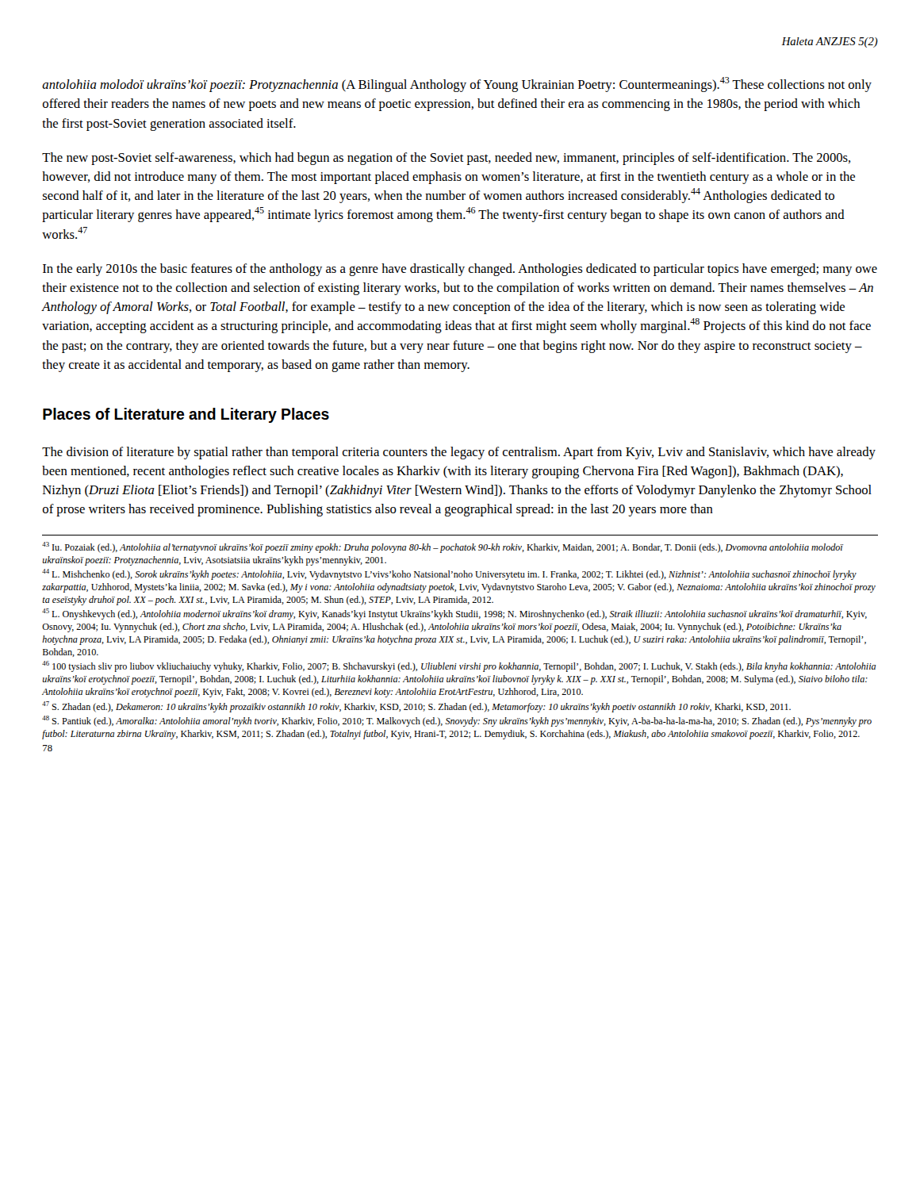Haleta ANZJES 5(2)
antolohiia molodoï ukraïns’koï poeziï: Protyznachennia (A Bilingual Anthology of Young Ukrainian Poetry: Countermeanings).43 These collections not only offered their readers the names of new poets and new means of poetic expression, but defined their era as commencing in the 1980s, the period with which the first post-Soviet generation associated itself.
The new post-Soviet self-awareness, which had begun as negation of the Soviet past, needed new, immanent, principles of self-identification. The 2000s, however, did not introduce many of them. The most important placed emphasis on women’s literature, at first in the twentieth century as a whole or in the second half of it, and later in the literature of the last 20 years, when the number of women authors increased considerably.44 Anthologies dedicated to particular literary genres have appeared,45 intimate lyrics foremost among them.46 The twenty-first century began to shape its own canon of authors and works.47
In the early 2010s the basic features of the anthology as a genre have drastically changed. Anthologies dedicated to particular topics have emerged; many owe their existence not to the collection and selection of existing literary works, but to the compilation of works written on demand. Their names themselves – An Anthology of Amoral Works, or Total Football, for example – testify to a new conception of the idea of the literary, which is now seen as tolerating wide variation, accepting accident as a structuring principle, and accommodating ideas that at first might seem wholly marginal.48 Projects of this kind do not face the past; on the contrary, they are oriented towards the future, but a very near future – one that begins right now. Nor do they aspire to reconstruct society – they create it as accidental and temporary, as based on game rather than memory.
Places of Literature and Literary Places
The division of literature by spatial rather than temporal criteria counters the legacy of centralism. Apart from Kyiv, Lviv and Stanislaviv, which have already been mentioned, recent anthologies reflect such creative locales as Kharkiv (with its literary grouping Chervona Fira [Red Wagon]), Bakhmach (DAK), Nizhyn (Druzi Eliota [Eliot’s Friends]) and Ternopil’ (Zakhidnyi Viter [Western Wind]). Thanks to the efforts of Volodymyr Danylenko the Zhytomyr School of prose writers has received prominence. Publishing statistics also reveal a geographical spread: in the last 20 years more than
43 Iu. Pozaiak (ed.), Antolohiia al’ternatyvnoï ukraïns’koï poeziï zminy epokh: Druha polovyna 80-kh – pochatok 90-kh rokiv, Kharkiv, Maidan, 2001; A. Bondar, T. Donii (eds.), Dvomovna antolohiia molodoï ukraïnskoï poeziï: Protyznachennia, Lviv, Asotsiatsiia ukraïns’kykh pys’mennykiv, 2001.
44 L. Mishchenko (ed.), Sorok ukraïns’kykh poetes: Antolohiia, Lviv, Vydavnytstvo L’vivs’koho Natsional’noho Universytetu im. I. Franka, 2002; T. Likhtei (ed.), Nizhnist’: Antolohiia suchasnoï zhinochoï lyryky zakarpattia, Uzhhorod, Mystets’ka liniia, 2002; M. Savka (ed.), My i vona: Antolohiia odynadtsiaty poetok, Lviv, Vydavnytstvo Staroho Leva, 2005; V. Gabor (ed.), Neznaioma: Antolohiia ukraïns’koï zhinochoï prozy ta eseïstyky druhoï pol. XX – poch. XXI st., Lviv, LA Piramida, 2005; M. Shun (ed.), STEP, Lviv, LA Piramida, 2012.
45 L. Onyshkevych (ed.), Antolohiia modernoï ukraïns’koï dramy, Kyiv, Kanads’kyi Instytut Ukraïns’kykh Studii, 1998; N. Miroshnychenko (ed.), Straik illiuzii: Antolohiia suchasnoï ukraïns’koï dramaturhiï, Kyiv, Osnovy, 2004; Iu. Vynnychuk (ed.), Chort zna shcho, Lviv, LA Piramida, 2004; A. Hlushchak (ed.), Antolohiia ukraïns’koï mors’koï poeziï, Odesa, Maiak, 2004; Iu. Vynnychuk (ed.), Potoibichne: Ukraïns’ka hotychna proza, Lviv, LA Piramida, 2005; D. Fedaka (ed.), Ohnianyi zmii: Ukraïns’ka hotychna proza XIX st., Lviv, LA Piramida, 2006; I. Luchuk (ed.), U suziri raka: Antolohiia ukraïns’koï palindromiï, Ternopil’, Bohdan, 2010.
46 100 tysiach sliv pro liubov vkliuchaiuchy vyhuky, Kharkiv, Folio, 2007; B. Shchavurskyi (ed.), Uliubleni virshi pro kokhannia, Ternopil’, Bohdan, 2007; I. Luchuk, V. Stakh (eds.), Bila knyha kokhannia: Antolohiia ukraïns’koï erotychnoï poeziï, Ternopil’, Bohdan, 2008; I. Luchuk (ed.), Liturhiia kokhannia: Antolohiia ukraïns’koï liubovnoï lyryky k. XIX – p. XXI st., Ternopil’, Bohdan, 2008; M. Sulyma (ed.), Siaivo biloho tila: Antolohiia ukraïns’koï erotychnoï poeziï, Kyiv, Fakt, 2008; V. Kovrei (ed.), Bereznevi koty: Antolohiia ErotArtFestru, Uzhhorod, Lira, 2010.
47 S. Zhadan (ed.), Dekameron: 10 ukraïns’kykh prozaïkiv ostannikh 10 rokiv, Kharkiv, KSD, 2010; S. Zhadan (ed.), Metamorfozy: 10 ukraïns’kykh poetiv ostannikh 10 rokiv, Kharki, KSD, 2011.
48 S. Pantiuk (ed.), Amoralka: Antolohiia amoral’nykh tvoriv, Kharkiv, Folio, 2010; T. Malkovych (ed.), Snovydy: Sny ukraïns’kykh pys’mennykiv, Kyiv, A-ba-ba-ha-la-ma-ha, 2010; S. Zhadan (ed.), Pys’mennyky pro futbol: Literaturna zbirna Ukraïny, Kharkiv, KSM, 2011; S. Zhadan (ed.), Totalnyi futbol, Kyiv, Hrani-T, 2012; L. Demydiuk, S. Korchahina (eds.), Miakush, abo Antolohiia smakovoï poeziï, Kharkiv, Folio, 2012.
78